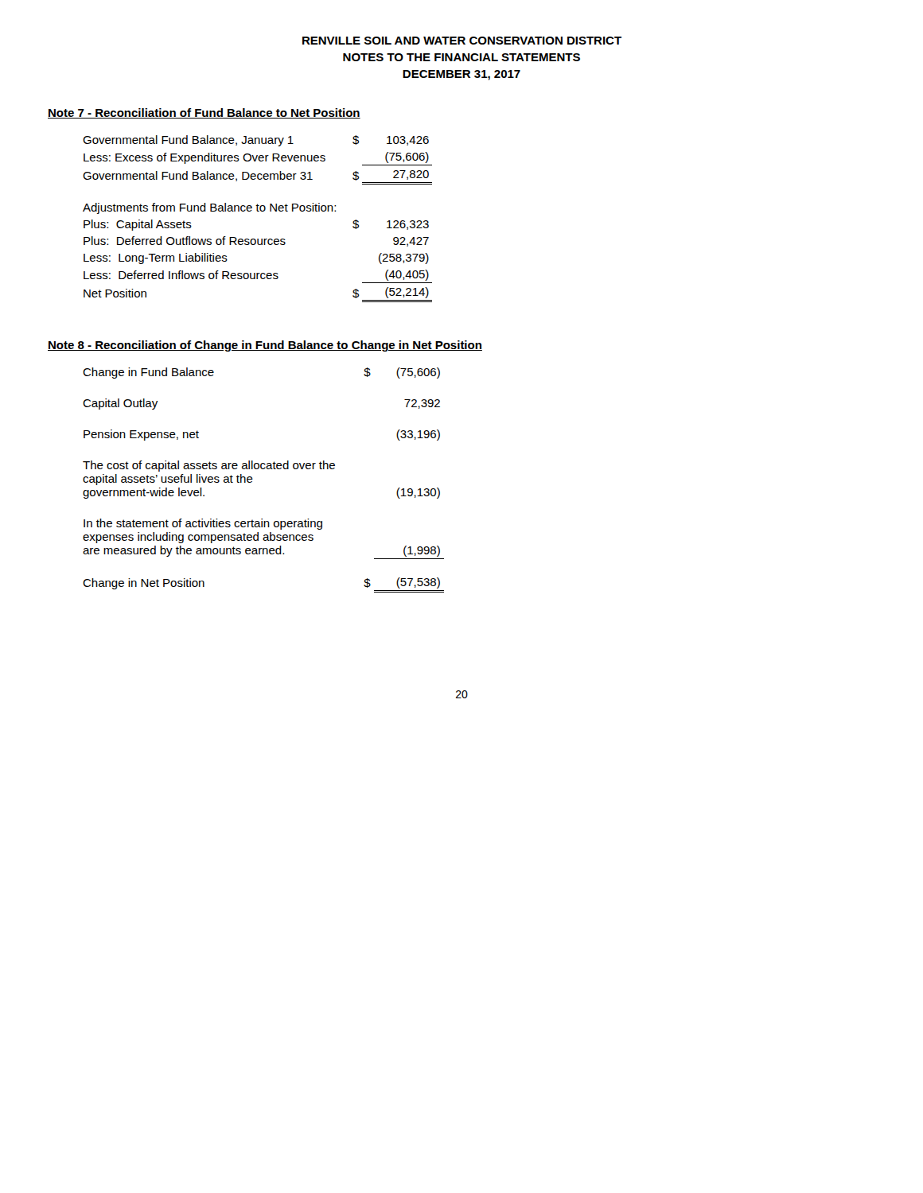RENVILLE SOIL AND WATER CONSERVATION DISTRICT
NOTES TO THE FINANCIAL STATEMENTS
DECEMBER 31, 2017
Note 7 - Reconciliation of Fund Balance to Net Position
| Governmental Fund Balance, January 1 | $ | 103,426 |
| Less: Excess of Expenditures Over Revenues | | (75,606) |
| Governmental Fund Balance, December 31 | $ | 27,820 |
| Adjustments from Fund Balance to Net Position: | | |
| Plus: Capital Assets | $ | 126,323 |
| Plus: Deferred Outflows of Resources | | 92,427 |
| Less: Long-Term Liabilities | | (258,379) |
| Less: Deferred Inflows of Resources | | (40,405) |
| Net Position | $ | (52,214) |
Note 8 - Reconciliation of Change in Fund Balance to Change in Net Position
| Change in Fund Balance | $ | (75,606) |
| Capital Outlay | | 72,392 |
| Pension Expense, net | | (33,196) |
| The cost of capital assets are allocated over the capital assets’ useful lives at the government-wide level. | | (19,130) |
| In the statement of activities certain operating expenses including compensated absences are measured by the amounts earned. | | (1,998) |
| Change in Net Position | $ | (57,538) |
20